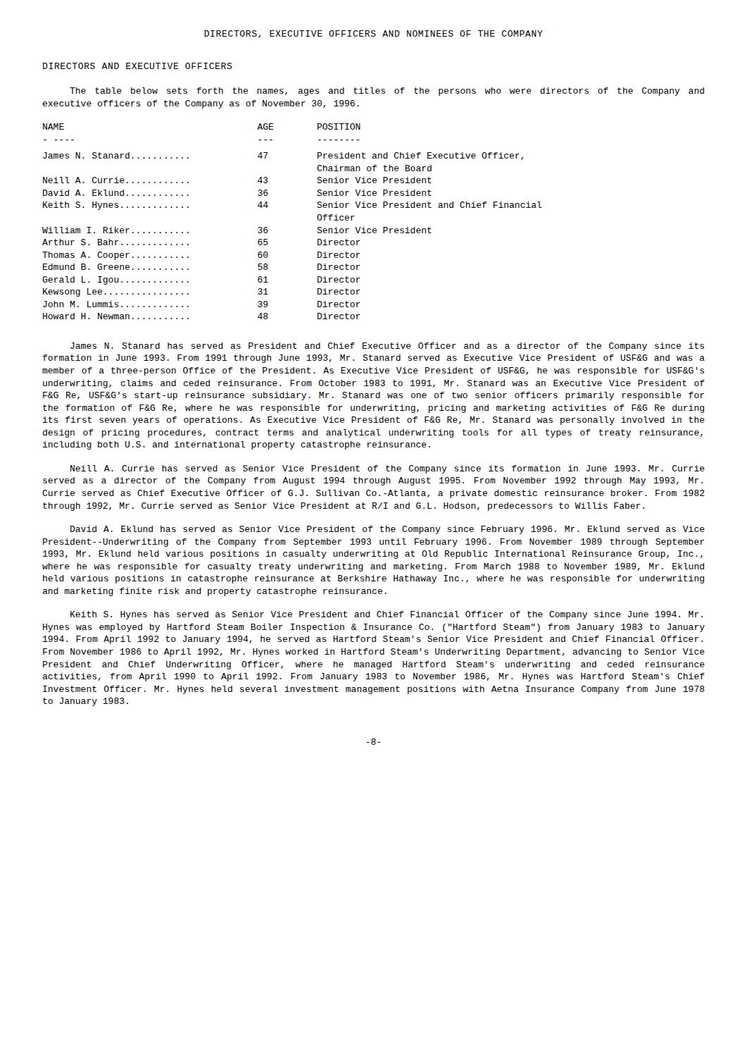DIRECTORS, EXECUTIVE OFFICERS AND NOMINEES OF THE COMPANY
DIRECTORS AND EXECUTIVE OFFICERS
The table below sets forth the names, ages and titles of the persons who were directors of the Company and executive officers of the Company as of November 30, 1996.
| NAME | AGE | POSITION |
| --- | --- | --- |
| - ---- | --- | -------- |
| James N. Stanard........... | 47 | President and Chief Executive Officer, Chairman of the Board |
| Neill A. Currie............ | 43 | Senior Vice President |
| David A. Eklund............ | 36 | Senior Vice President |
| Keith S. Hynes............. | 44 | Senior Vice President and Chief Financial Officer |
| William I. Riker........... | 36 | Senior Vice President |
| Arthur S. Bahr............. | 65 | Director |
| Thomas A. Cooper........... | 60 | Director |
| Edmund B. Greene........... | 58 | Director |
| Gerald L. Igou............. | 61 | Director |
| Kewsong Lee................ | 31 | Director |
| John M. Lummis............. | 39 | Director |
| Howard H. Newman........... | 48 | Director |
James N. Stanard has served as President and Chief Executive Officer and as a director of the Company since its formation in June 1993. From 1991 through June 1993, Mr. Stanard served as Executive Vice President of USF&G and was a member of a three-person Office of the President. As Executive Vice President of USF&G, he was responsible for USF&G's underwriting, claims and ceded reinsurance. From October 1983 to 1991, Mr. Stanard was an Executive Vice President of F&G Re, USF&G's start-up reinsurance subsidiary. Mr. Stanard was one of two senior officers primarily responsible for the formation of F&G Re, where he was responsible for underwriting, pricing and marketing activities of F&G Re during its first seven years of operations. As Executive Vice President of F&G Re, Mr. Stanard was personally involved in the design of pricing procedures, contract terms and analytical underwriting tools for all types of treaty reinsurance, including both U.S. and international property catastrophe reinsurance.
Neill A. Currie has served as Senior Vice President of the Company since its formation in June 1993. Mr. Currie served as a director of the Company from August 1994 through August 1995. From November 1992 through May 1993, Mr. Currie served as Chief Executive Officer of G.J. Sullivan Co.-Atlanta, a private domestic reinsurance broker. From 1982 through 1992, Mr. Currie served as Senior Vice President at R/I and G.L. Hodson, predecessors to Willis Faber.
David A. Eklund has served as Senior Vice President of the Company since February 1996. Mr. Eklund served as Vice President--Underwriting of the Company from September 1993 until February 1996. From November 1989 through September 1993, Mr. Eklund held various positions in casualty underwriting at Old Republic International Reinsurance Group, Inc., where he was responsible for casualty treaty underwriting and marketing. From March 1988 to November 1989, Mr. Eklund held various positions in catastrophe reinsurance at Berkshire Hathaway Inc., where he was responsible for underwriting and marketing finite risk and property catastrophe reinsurance.
Keith S. Hynes has served as Senior Vice President and Chief Financial Officer of the Company since June 1994. Mr. Hynes was employed by Hartford Steam Boiler Inspection & Insurance Co. ("Hartford Steam") from January 1983 to January 1994. From April 1992 to January 1994, he served as Hartford Steam's Senior Vice President and Chief Financial Officer. From November 1986 to April 1992, Mr. Hynes worked in Hartford Steam's Underwriting Department, advancing to Senior Vice President and Chief Underwriting Officer, where he managed Hartford Steam's underwriting and ceded reinsurance activities, from April 1990 to April 1992. From January 1983 to November 1986, Mr. Hynes was Hartford Steam's Chief Investment Officer. Mr. Hynes held several investment management positions with Aetna Insurance Company from June 1978 to January 1983.
-8-